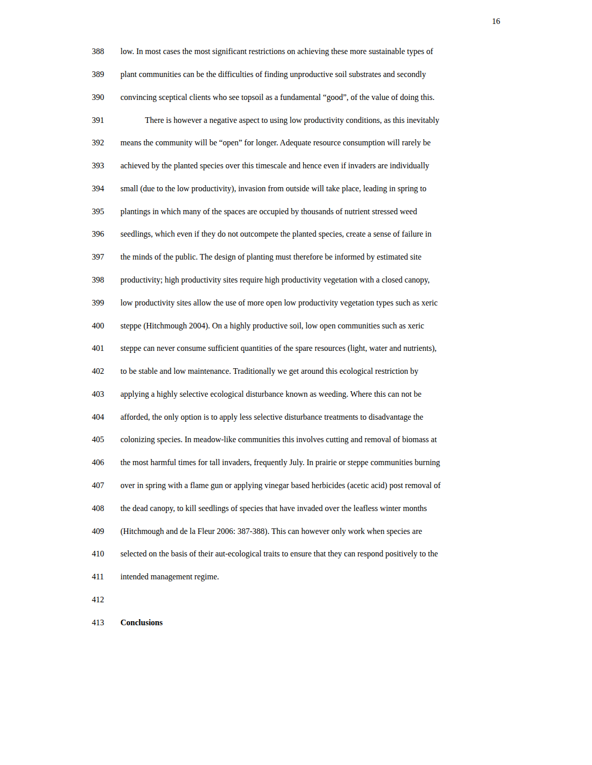16
388 low. In most cases the most significant restrictions on achieving these more sustainable types of
389 plant communities can be the difficulties of finding unproductive soil substrates and secondly
390 convincing sceptical clients who see topsoil as a fundamental “good”, of the value of doing this.
391 There is however a negative aspect to using low productivity conditions, as this inevitably
392 means the community will be “open” for longer. Adequate resource consumption will rarely be
393 achieved by the planted species over this timescale and hence even if invaders are individually
394 small (due to the low productivity), invasion from outside will take place, leading in spring to
395 plantings in which many of the spaces are occupied by thousands of nutrient stressed weed
396 seedlings, which even if they do not outcompete the planted species, create a sense of failure in
397 the minds of the public. The design of planting must therefore be informed by estimated site
398 productivity; high productivity sites require high productivity vegetation with a closed canopy,
399 low productivity sites allow the use of more open low productivity vegetation types such as xeric
400 steppe (Hitchmough 2004). On a highly productive soil, low open communities such as xeric
401 steppe can never consume sufficient quantities of the spare resources (light, water and nutrients),
402 to be stable and low maintenance. Traditionally we get around this ecological restriction by
403 applying a highly selective ecological disturbance known as weeding. Where this can not be
404 afforded, the only option is to apply less selective disturbance treatments to disadvantage the
405 colonizing species. In meadow-like communities this involves cutting and removal of biomass at
406 the most harmful times for tall invaders, frequently July. In prairie or steppe communities burning
407 over in spring with a flame gun or applying vinegar based herbicides (acetic acid) post removal of
408 the dead canopy, to kill seedlings of species that have invaded over the leafless winter months
409(Hitchmough and de la Fleur 2006: 387-388). This can however only work when species are
410 selected on the basis of their aut-ecological traits to ensure that they can respond positively to the
411 intended management regime.
412
413
Conclusions